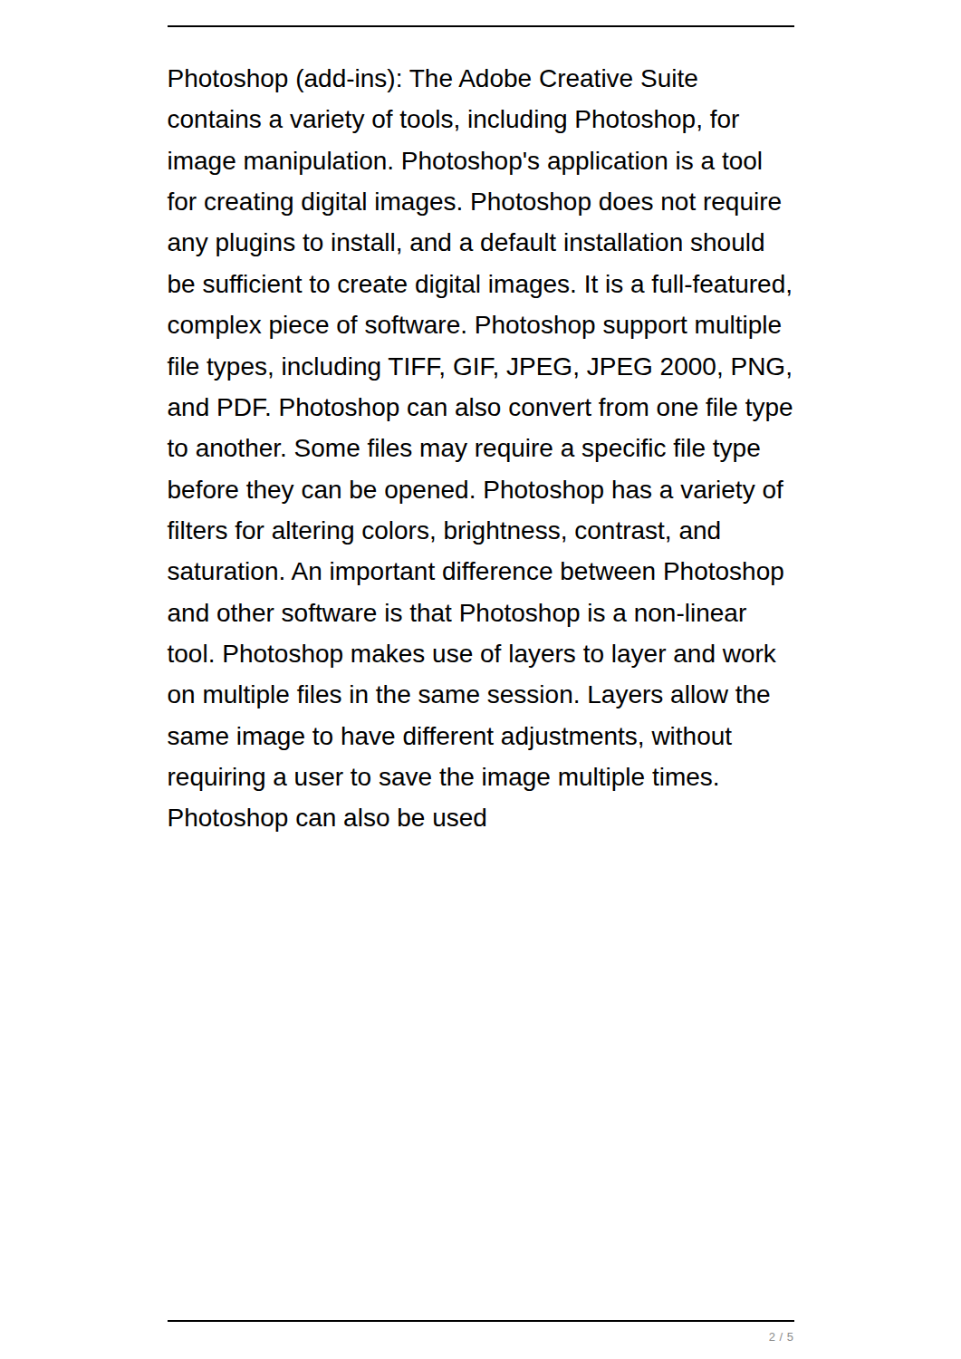Photoshop (add-ins): The Adobe Creative Suite contains a variety of tools, including Photoshop, for image manipulation. Photoshop's application is a tool for creating digital images. Photoshop does not require any plugins to install, and a default installation should be sufficient to create digital images. It is a full-featured, complex piece of software. Photoshop support multiple file types, including TIFF, GIF, JPEG, JPEG 2000, PNG, and PDF. Photoshop can also convert from one file type to another. Some files may require a specific file type before they can be opened. Photoshop has a variety of filters for altering colors, brightness, contrast, and saturation. An important difference between Photoshop and other software is that Photoshop is a non-linear tool. Photoshop makes use of layers to layer and work on multiple files in the same session. Layers allow the same image to have different adjustments, without requiring a user to save the image multiple times. Photoshop can also be used
2 / 5